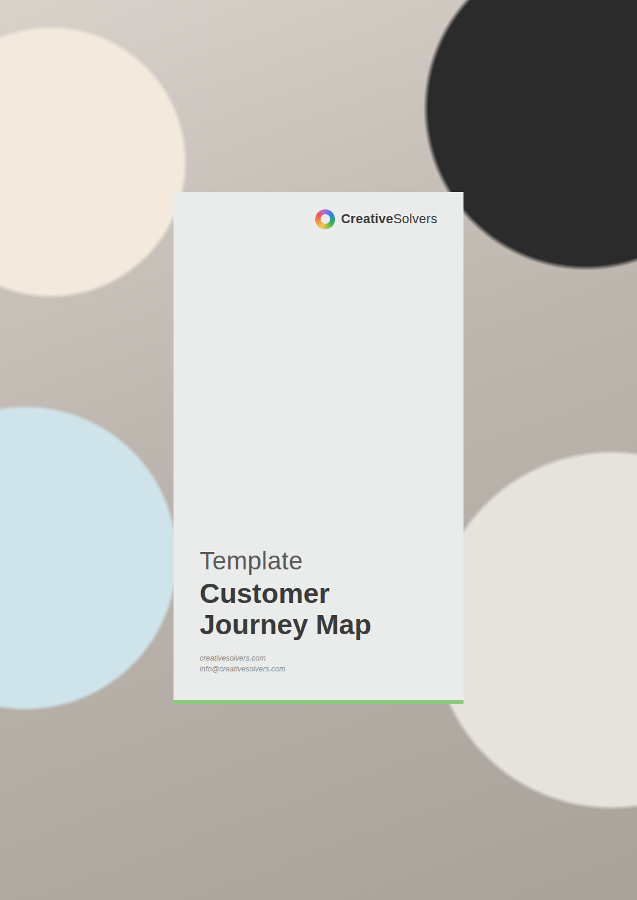CreativeSolvers
Template
Customer
Journey Map
creativesolvers.com
info@creativesolvers.com